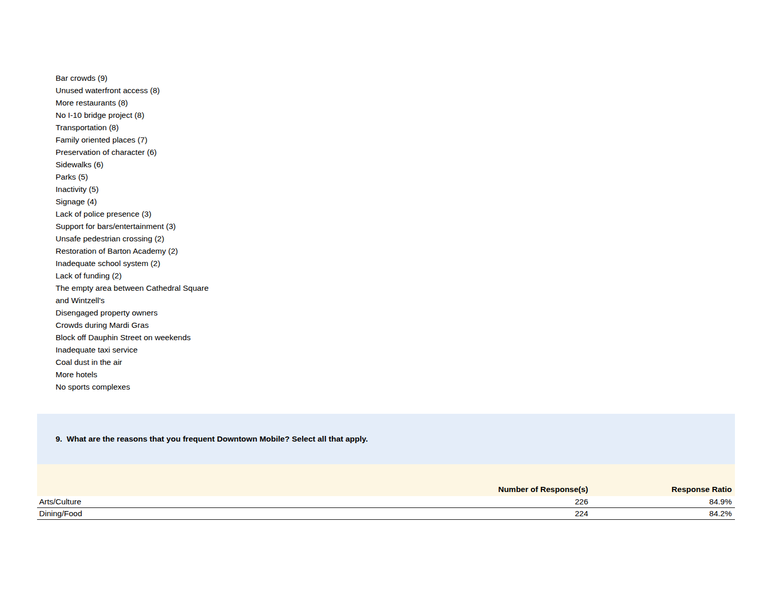Bar crowds (9)
Unused waterfront access (8)
More restaurants (8)
No I-10 bridge project (8)
Transportation (8)
Family oriented places (7)
Preservation of character (6)
Sidewalks (6)
Parks (5)
Inactivity (5)
Signage (4)
Lack of police presence (3)
Support for bars/entertainment (3)
Unsafe pedestrian crossing (2)
Restoration of Barton Academy (2)
Inadequate school system (2)
Lack of funding (2)
The empty area between Cathedral Square
and Wintzell's
Disengaged property owners
Crowds during Mardi Gras
Block off Dauphin Street on weekends
Inadequate taxi service
Coal dust in the air
More hotels
No sports complexes
9. What are the reasons that you frequent Downtown Mobile? Select all that apply.
| | Number of Response(s) | Response Ratio |
| Arts/Culture | 226 | 84.9% |
| Dining/Food | 224 | 84.2% |